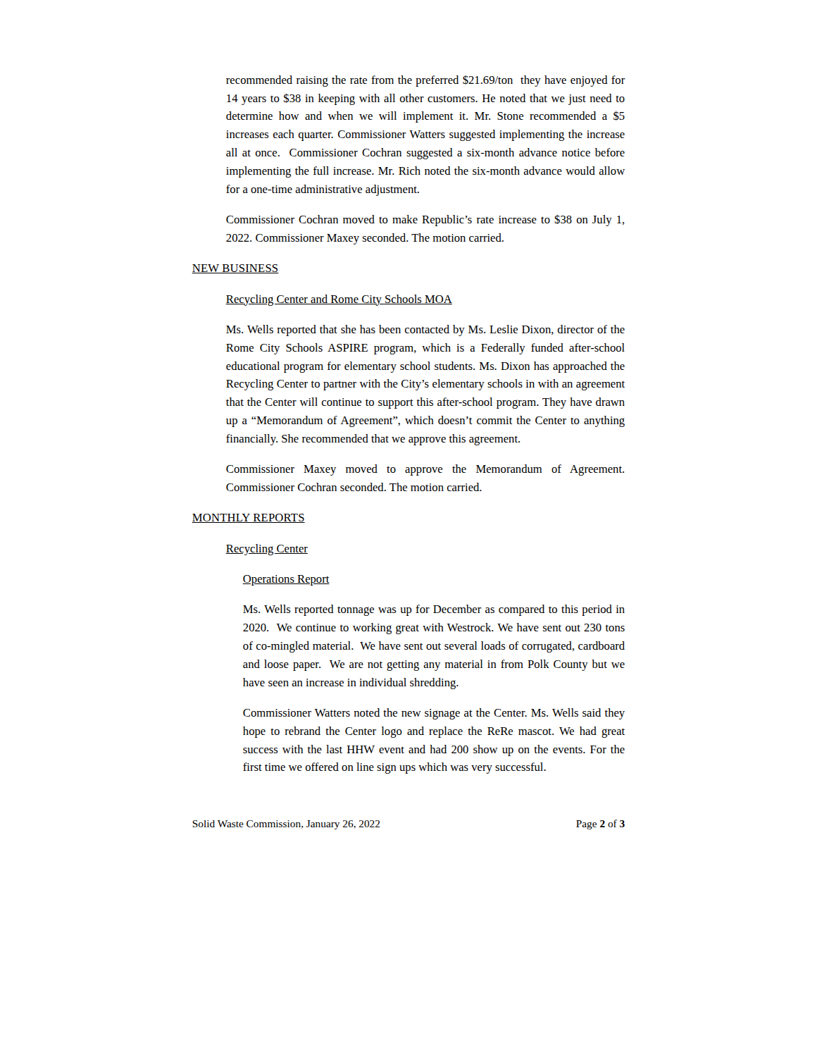recommended raising the rate from the preferred $21.69/ton they have enjoyed for 14 years to $38 in keeping with all other customers. He noted that we just need to determine how and when we will implement it. Mr. Stone recommended a $5 increases each quarter. Commissioner Watters suggested implementing the increase all at once. Commissioner Cochran suggested a six-month advance notice before implementing the full increase. Mr. Rich noted the six-month advance would allow for a one-time administrative adjustment.
Commissioner Cochran moved to make Republic’s rate increase to $38 on July 1, 2022. Commissioner Maxey seconded. The motion carried.
NEW BUSINESS
Recycling Center and Rome City Schools MOA
Ms. Wells reported that she has been contacted by Ms. Leslie Dixon, director of the Rome City Schools ASPIRE program, which is a Federally funded after-school educational program for elementary school students. Ms. Dixon has approached the Recycling Center to partner with the City’s elementary schools in with an agreement that the Center will continue to support this after-school program. They have drawn up a “Memorandum of Agreement”, which doesn’t commit the Center to anything financially. She recommended that we approve this agreement.
Commissioner Maxey moved to approve the Memorandum of Agreement. Commissioner Cochran seconded. The motion carried.
MONTHLY REPORTS
Recycling Center
Operations Report
Ms. Wells reported tonnage was up for December as compared to this period in 2020. We continue to working great with Westrock. We have sent out 230 tons of co-mingled material. We have sent out several loads of corrugated, cardboard and loose paper. We are not getting any material in from Polk County but we have seen an increase in individual shredding.
Commissioner Watters noted the new signage at the Center. Ms. Wells said they hope to rebrand the Center logo and replace the ReRe mascot. We had great success with the last HHW event and had 200 show up on the events. For the first time we offered on line sign ups which was very successful.
Solid Waste Commission, January 26, 2022
Page 2 of 3